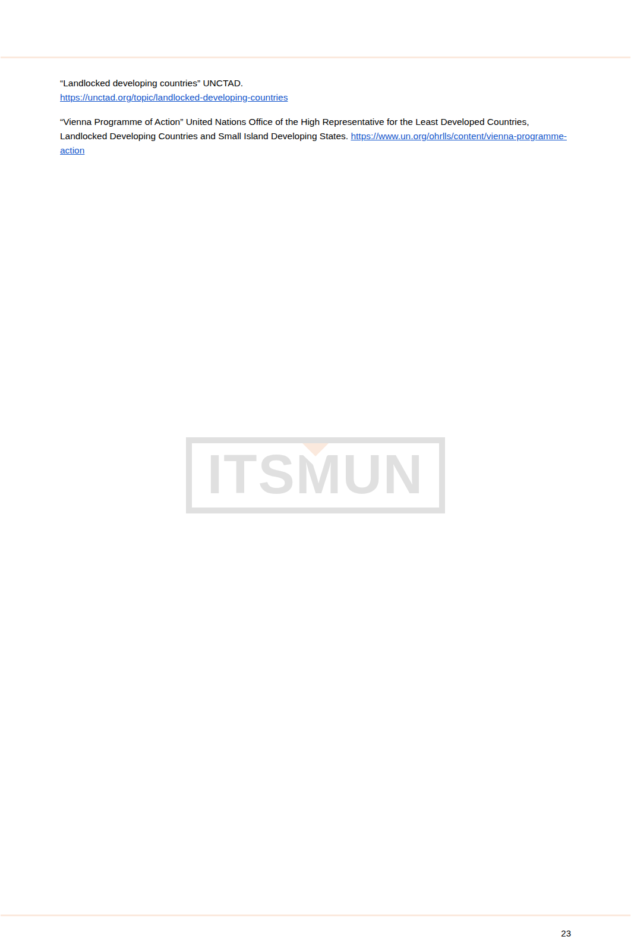“Landlocked developing countries” UNCTAD.
https://unctad.org/topic/landlocked-developing-countries
“Vienna Programme of Action” United Nations Office of the High Representative for the Least Developed Countries, Landlocked Developing Countries and Small Island Developing States. https://www.un.org/ohrlls/content/vienna-programme-action
ITSMUN
23